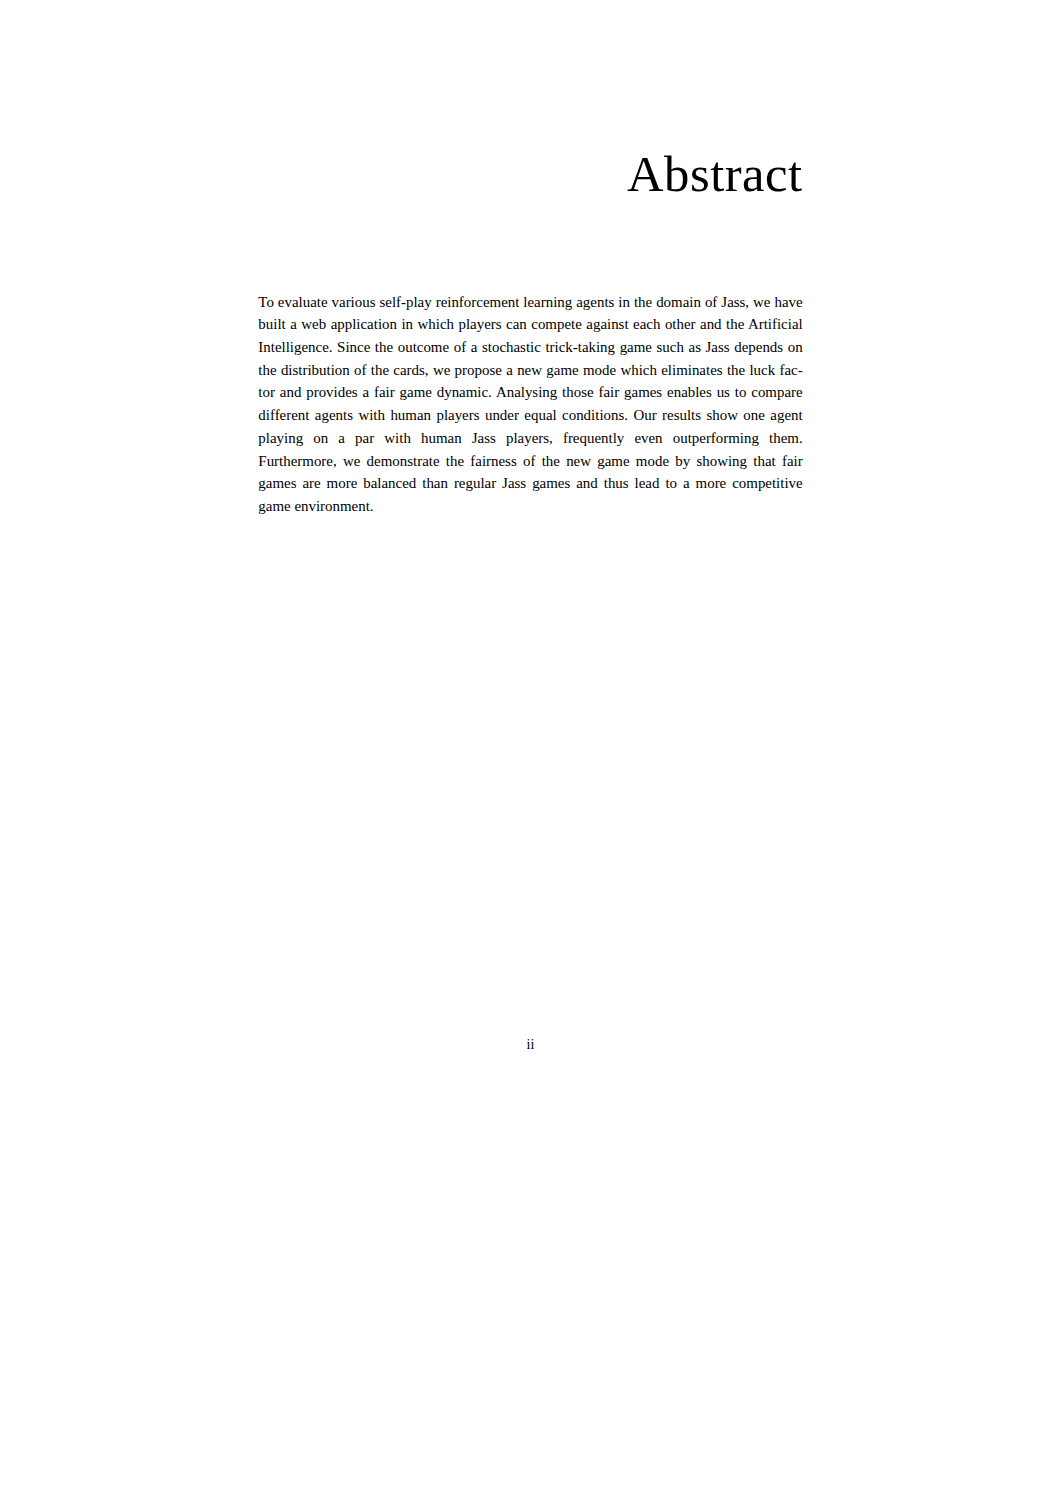Abstract
To evaluate various self-play reinforcement learning agents in the domain of Jass, we have built a web application in which players can compete against each other and the Artificial Intelligence. Since the outcome of a stochastic trick-taking game such as Jass depends on the distribution of the cards, we propose a new game mode which eliminates the luck factor and provides a fair game dynamic. Analysing those fair games enables us to compare different agents with human players under equal conditions. Our results show one agent playing on a par with human Jass players, frequently even outperforming them. Furthermore, we demonstrate the fairness of the new game mode by showing that fair games are more balanced than regular Jass games and thus lead to a more competitive game environment.
ii